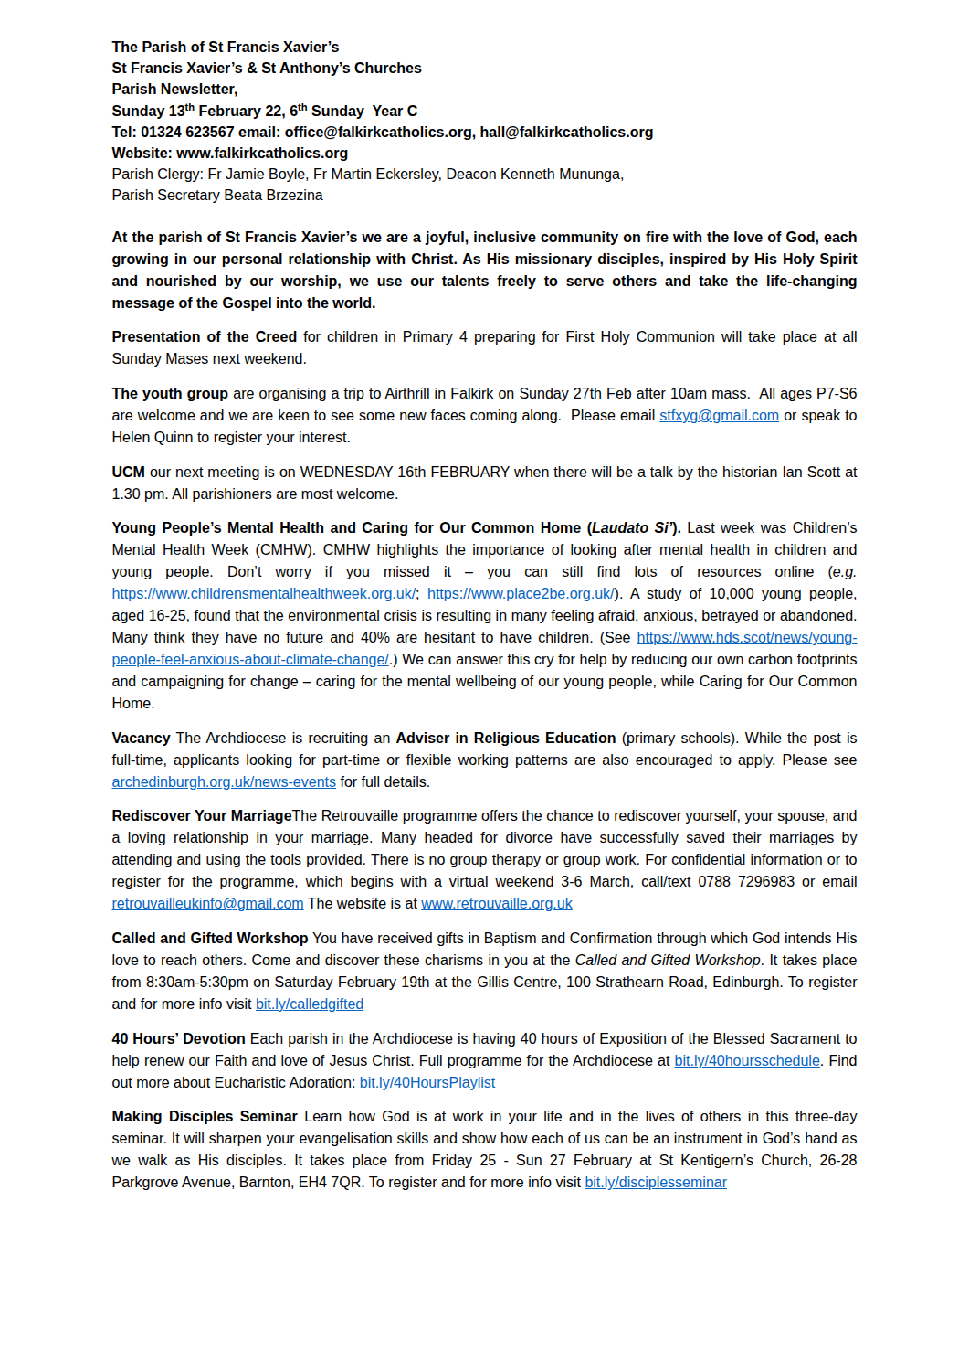The Parish of St Francis Xavier’s
St Francis Xavier’s & St Anthony’s Churches
Parish Newsletter,
Sunday 13th February 22, 6th Sunday Year C
Tel: 01324 623567 email: office@falkirkcatholics.org, hall@falkirkcatholics.org
Website: www.falkirkcatholics.org
Parish Clergy: Fr Jamie Boyle, Fr Martin Eckersley, Deacon Kenneth Mununga,
Parish Secretary Beata Brzezina
At the parish of St Francis Xavier’s we are a joyful, inclusive community on fire with the love of God, each growing in our personal relationship with Christ. As His missionary disciples, inspired by His Holy Spirit and nourished by our worship, we use our talents freely to serve others and take the life-changing message of the Gospel into the world.
Presentation of the Creed for children in Primary 4 preparing for First Holy Communion will take place at all Sunday Mases next weekend.
The youth group are organising a trip to Airthrill in Falkirk on Sunday 27th Feb after 10am mass. All ages P7-S6 are welcome and we are keen to see some new faces coming along. Please email stfxyg@gmail.com or speak to Helen Quinn to register your interest.
UCM our next meeting is on WEDNESDAY 16th FEBRUARY when there will be a talk by the historian Ian Scott at 1.30 pm. All parishioners are most welcome.
Young People’s Mental Health and Caring for Our Common Home (Laudato Si’). Last week was Children’s Mental Health Week (CMHW). CMHW highlights the importance of looking after mental health in children and young people. Don’t worry if you missed it – you can still find lots of resources online (e.g. https://www.childrensmentalhealthweek.org.uk/; https://www.place2be.org.uk/). A study of 10,000 young people, aged 16-25, found that the environmental crisis is resulting in many feeling afraid, anxious, betrayed or abandoned. Many think they have no future and 40% are hesitant to have children. (See https://www.hds.scot/news/young-people-feel-anxious-about-climate-change/.) We can answer this cry for help by reducing our own carbon footprints and campaigning for change – caring for the mental wellbeing of our young people, while Caring for Our Common Home.
Vacancy The Archdiocese is recruiting an Adviser in Religious Education (primary schools). While the post is full-time, applicants looking for part-time or flexible working patterns are also encouraged to apply. Please see archedinburgh.org.uk/news-events for full details.
Rediscover Your Marriage The Retrouvaille programme offers the chance to rediscover yourself, your spouse, and a loving relationship in your marriage. Many headed for divorce have successfully saved their marriages by attending and using the tools provided. There is no group therapy or group work. For confidential information or to register for the programme, which begins with a virtual weekend 3-6 March, call/text 0788 7296983 or email retrouvailleukinfo@gmail.com The website is at www.retrouvaille.org.uk
Called and Gifted Workshop You have received gifts in Baptism and Confirmation through which God intends His love to reach others. Come and discover these charisms in you at the Called and Gifted Workshop. It takes place from 8:30am-5:30pm on Saturday February 19th at the Gillis Centre, 100 Strathearn Road, Edinburgh. To register and for more info visit bit.ly/calledgifted
40 Hours’ Devotion Each parish in the Archdiocese is having 40 hours of Exposition of the Blessed Sacrament to help renew our Faith and love of Jesus Christ. Full programme for the Archdiocese at bit.ly/40hoursschedule. Find out more about Eucharistic Adoration: bit.ly/40HoursPlaylist
Making Disciples Seminar Learn how God is at work in your life and in the lives of others in this three-day seminar. It will sharpen your evangelisation skills and show how each of us can be an instrument in God’s hand as we walk as His disciples. It takes place from Friday 25 - Sun 27 February at St Kentigern’s Church, 26-28 Parkgrove Avenue, Barnton, EH4 7QR. To register and for more info visit bit.ly/disciplesseminar